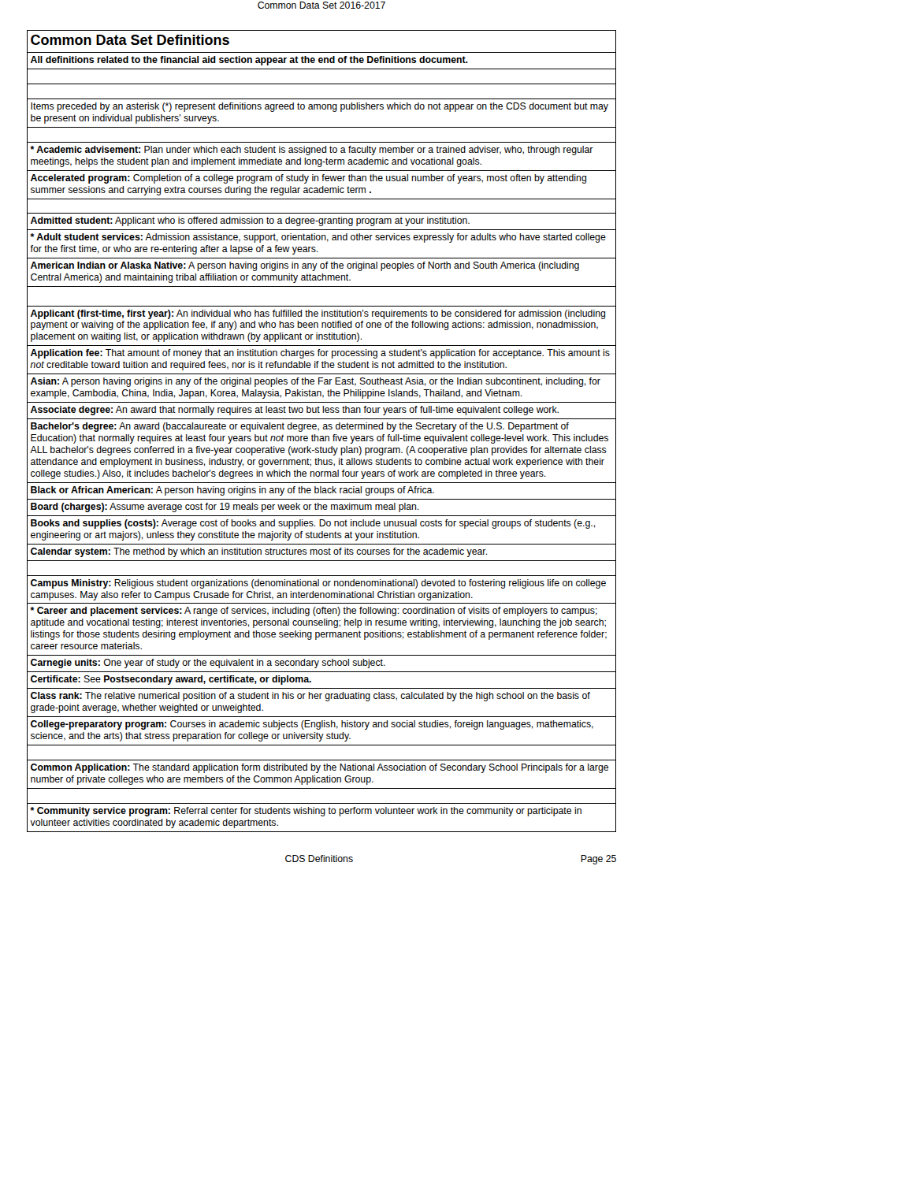Common Data Set 2016-2017
| Common Data Set Definitions |
| All definitions related to the financial aid section appear at the end of the Definitions document. |
| Items preceded by an asterisk (*) represent definitions agreed to among publishers which do not appear on the CDS document but may be present on individual publishers' surveys. |
| * Academic advisement: Plan under which each student is assigned to a faculty member or a trained adviser, who, through regular meetings, helps the student plan and implement immediate and long-term academic and vocational goals. |
| Accelerated program: Completion of a college program of study in fewer than the usual number of years, most often by attending summer sessions and carrying extra courses during the regular academic term . |
| Admitted student: Applicant who is offered admission to a degree-granting program at your institution. |
| * Adult student services: Admission assistance, support, orientation, and other services expressly for adults who have started college for the first time, or who are re-entering after a lapse of a few years. |
| American Indian or Alaska Native: A person having origins in any of the original peoples of North and South America (including Central America) and maintaining tribal affiliation or community attachment. |
| Applicant (first-time, first year): An individual who has fulfilled the institution's requirements to be considered for admission (including payment or waiving of the application fee, if any) and who has been notified of one of the following actions: admission, nonadmission, placement on waiting list, or application withdrawn (by applicant or institution). |
| Application fee: That amount of money that an institution charges for processing a student's application for acceptance. This amount is not creditable toward tuition and required fees, nor is it refundable if the student is not admitted to the institution. |
| Asian: A person having origins in any of the original peoples of the Far East, Southeast Asia, or the Indian subcontinent, including, for example, Cambodia, China, India, Japan, Korea, Malaysia, Pakistan, the Philippine Islands, Thailand, and Vietnam. |
| Associate degree: An award that normally requires at least two but less than four years of full-time equivalent college work. |
| Bachelor's degree: An award (baccalaureate or equivalent degree, as determined by the Secretary of the U.S. Department of Education) that normally requires at least four years but not more than five years of full-time equivalent college-level work. This includes ALL bachelor's degrees conferred in a five-year cooperative (work-study plan) program. (A cooperative plan provides for alternate class attendance and employment in business, industry, or government; thus, it allows students to combine actual work experience with their college studies.) Also, it includes bachelor's degrees in which the normal four years of work are completed in three years. |
| Black or African American: A person having origins in any of the black racial groups of Africa. |
| Board (charges): Assume average cost for 19 meals per week or the maximum meal plan. |
| Books and supplies (costs): Average cost of books and supplies. Do not include unusual costs for special groups of students (e.g., engineering or art majors), unless they constitute the majority of students at your institution. |
| Calendar system: The method by which an institution structures most of its courses for the academic year. |
| Campus Ministry: Religious student organizations (denominational or nondenominational) devoted to fostering religious life on college campuses. May also refer to Campus Crusade for Christ, an interdenominational Christian organization. |
| * Career and placement services: A range of services, including (often) the following: coordination of visits of employers to campus; aptitude and vocational testing; interest inventories, personal counseling; help in resume writing, interviewing, launching the job search; listings for those students desiring employment and those seeking permanent positions; establishment of a permanent reference folder; career resource materials. |
| Carnegie units: One year of study or the equivalent in a secondary school subject. |
| Certificate: See Postsecondary award, certificate, or diploma. |
| Class rank: The relative numerical position of a student in his or her graduating class, calculated by the high school on the basis of grade-point average, whether weighted or unweighted. |
| College-preparatory program: Courses in academic subjects (English, history and social studies, foreign languages, mathematics, science, and the arts) that stress preparation for college or university study. |
| Common Application: The standard application form distributed by the National Association of Secondary School Principals for a large number of private colleges who are members of the Common Application Group. |
| * Community service program: Referral center for students wishing to perform volunteer work in the community or participate in volunteer activities coordinated by academic departments. |
CDS Definitions
Page 25